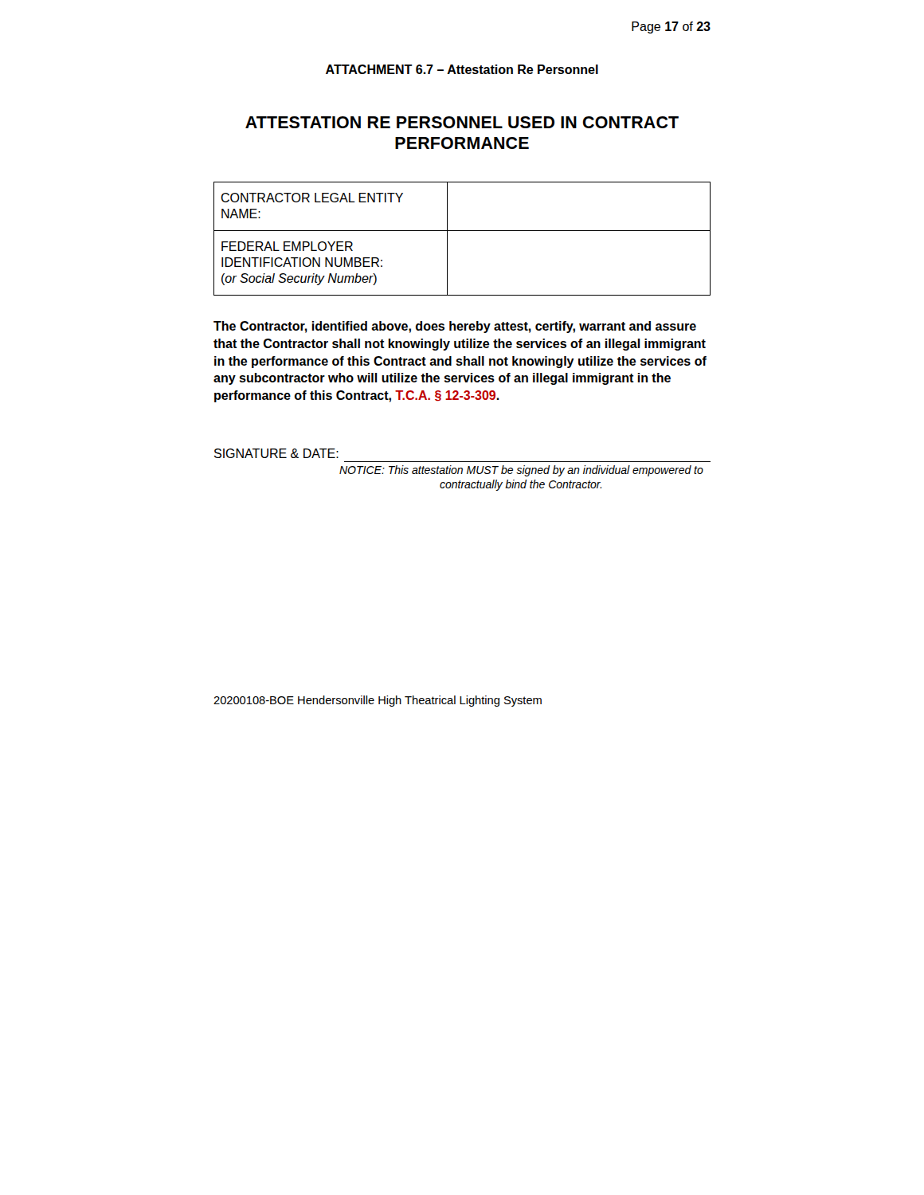Page 17 of 23
ATTACHMENT 6.7 – Attestation Re Personnel
ATTESTATION RE PERSONNEL USED IN CONTRACT PERFORMANCE
| CONTRACTOR LEGAL ENTITY NAME: | |
| FEDERAL EMPLOYER IDENTIFICATION NUMBER: ( or Social Security Number ) | |
The Contractor, identified above, does hereby attest, certify, warrant and assure that the Contractor shall not knowingly utilize the services of an illegal immigrant in the performance of this Contract and shall not knowingly utilize the services of any subcontractor who will utilize the services of an illegal immigrant in the performance of this Contract, T.C.A. § 12-3-309.
SIGNATURE & DATE:
NOTICE: This attestation MUST be signed by an individual empowered to contractually bind the Contractor.
20200108-BOE Hendersonville High Theatrical Lighting System